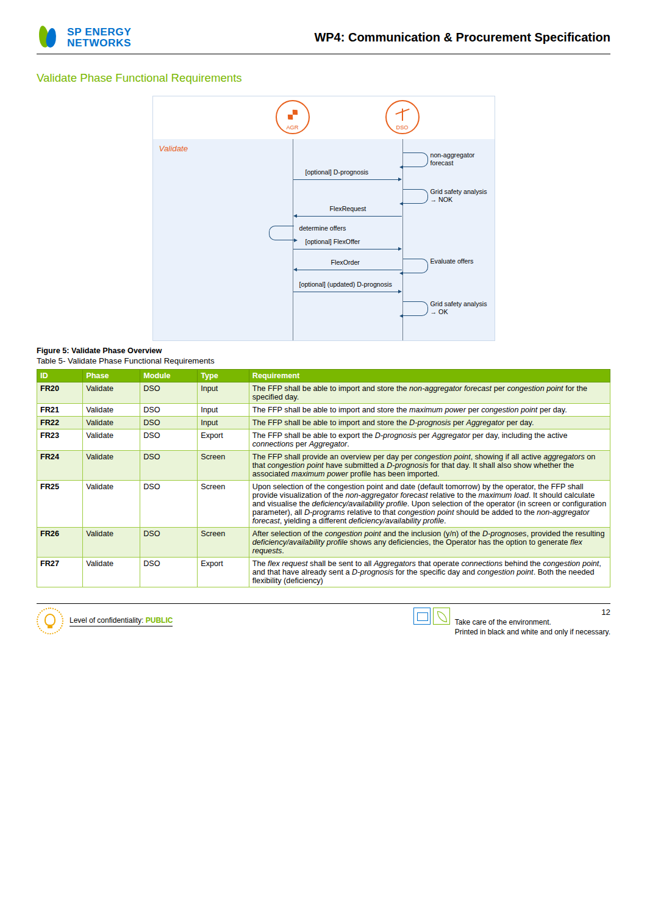SP ENERGY
NETWORKS
WP4: Communication & Procurement Specification
Validate Phase Functional Requirements
AGR
DSO
Validate
non-aggregator
forecast
[optional] D-prognosis
Grid safety analysis
→ NOK
FlexRequest
determine offers
[optional] FlexOffer
Evaluate offers
FlexOrder
[optional] (updated) D-prognosis
Grid safety analysis
→ OK
Figure 5: Validate Phase Overview
Table 5- Validate Phase Functional Requirements
| ID | Phase | Module | Type | Requirement |
| --- | --- | --- | --- | --- |
| FR20 | Validate | DSO | Input | The FFP shall be able to import and store the non-aggregator forecast per congestion point for the specified day. |
| FR21 | Validate | DSO | Input | The FFP shall be able to import and store the maximum power per congestion point per day. |
| FR22 | Validate | DSO | Input | The FFP shall be able to import and store the D-prognosis per Aggregator per day. |
| FR23 | Validate | DSO | Export | The FFP shall be able to export the D-prognosis per Aggregator per day, including the active connections per Aggregator . |
| FR24 | Validate | DSO | Screen | The FFP shall provide an overview per day per congestion point , showing if all active aggregators on that congestion point have submitted a D-prognosis for that day. It shall also show whether the associated maximum power profile has been imported. |
| FR25 | Validate | DSO | Screen | Upon selection of the congestion point and date (default tomorrow) by the operator, the FFP shall provide visualization of the non-aggregator forecast relative to the maximum load . It should calculate and visualise the deficiency/availability profile . Upon selection of the operator (in screen or configuration parameter), all D-programs relative to that congestion point should be added to the non-aggregator forecast , yielding a different deficiency/availability profile . |
| FR26 | Validate | DSO | Screen | After selection of the congestion point and the inclusion (y/n) of the D-prognoses , provided the resulting deficiency/availability profile shows any deficiencies, the Operator has the option to generate flex requests . |
| FR27 | Validate | DSO | Export | The flex request shall be sent to all Aggregators that operate connections behind the congestion point , and that have already sent a D-prognosis for the specific day and congestion point . Both the needed flexibility (deficiency) |
Level of confidentiality: PUBLIC
12
Take care of the environment.
Printed in black and white and only if necessary.